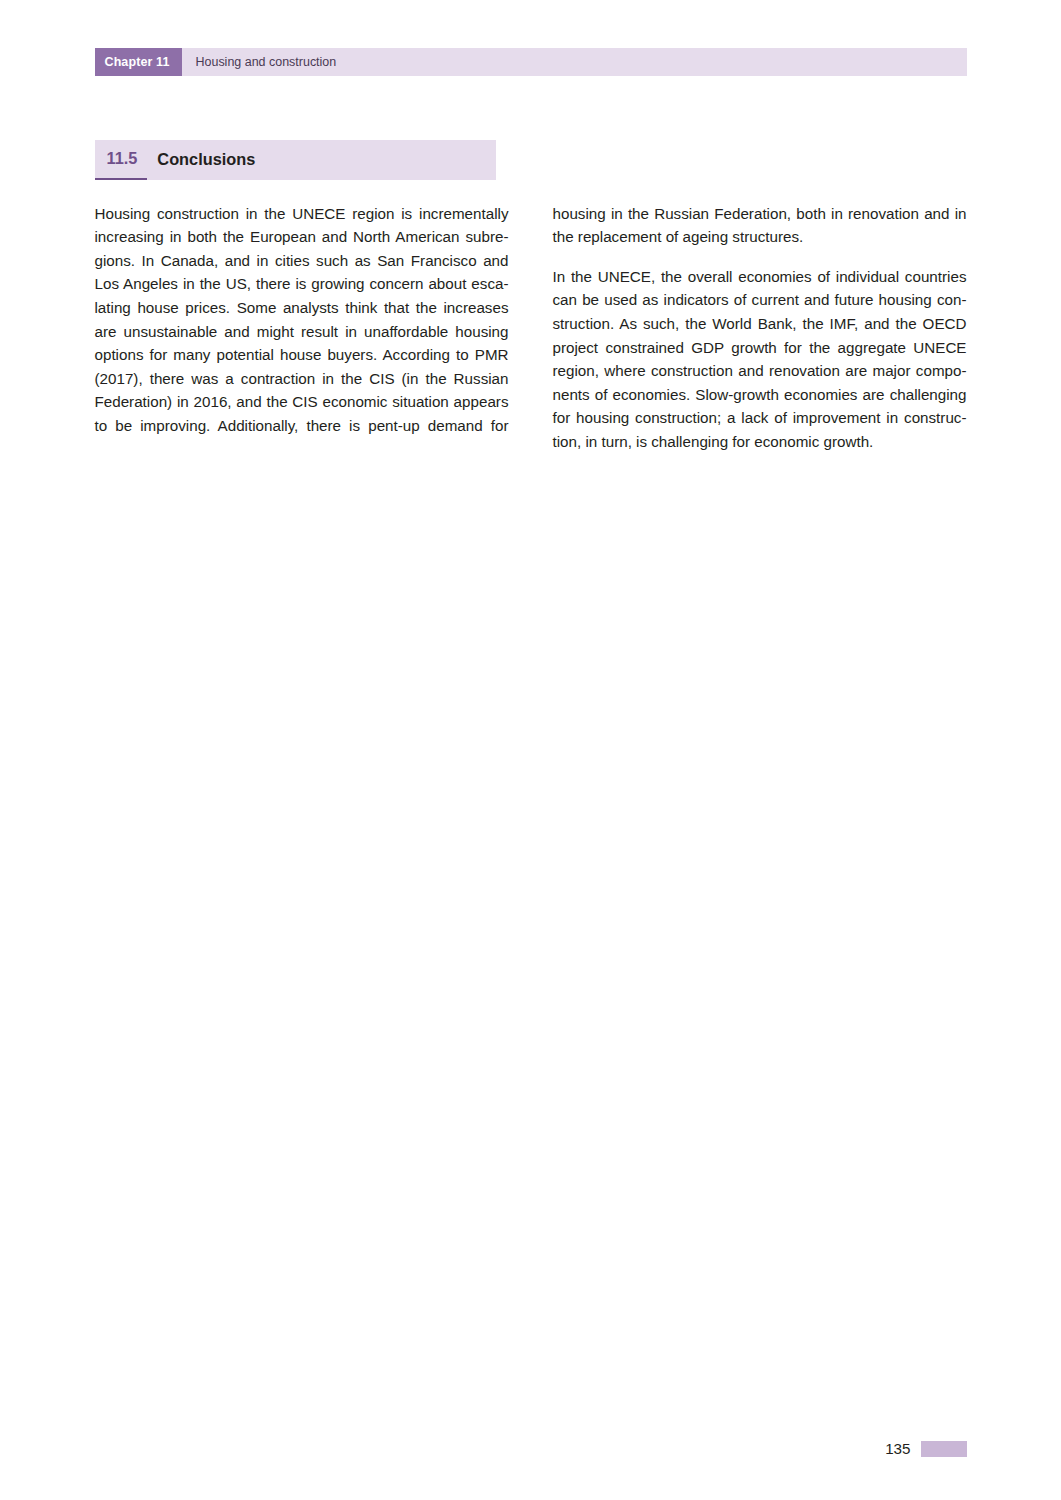Chapter 11
Housing and construction
11.5 Conclusions
Housing construction in the UNECE region is incrementally increasing in both the European and North American subregions. In Canada, and in cities such as San Francisco and Los Angeles in the US, there is growing concern about escalating house prices. Some analysts think that the increases are unsustainable and might result in unaffordable housing options for many potential house buyers. According to PMR (2017), there was a contraction in the CIS (in the Russian Federation) in 2016, and the CIS economic situation appears to be improving. Additionally, there is pent-up demand for housing in the Russian Federation, both in renovation and in the replacement of ageing structures.
In the UNECE, the overall economies of individual countries can be used as indicators of current and future housing construction. As such, the World Bank, the IMF, and the OECD project constrained GDP growth for the aggregate UNECE region, where construction and renovation are major components of economies. Slow-growth economies are challenging for housing construction; a lack of improvement in construction, in turn, is challenging for economic growth.
135